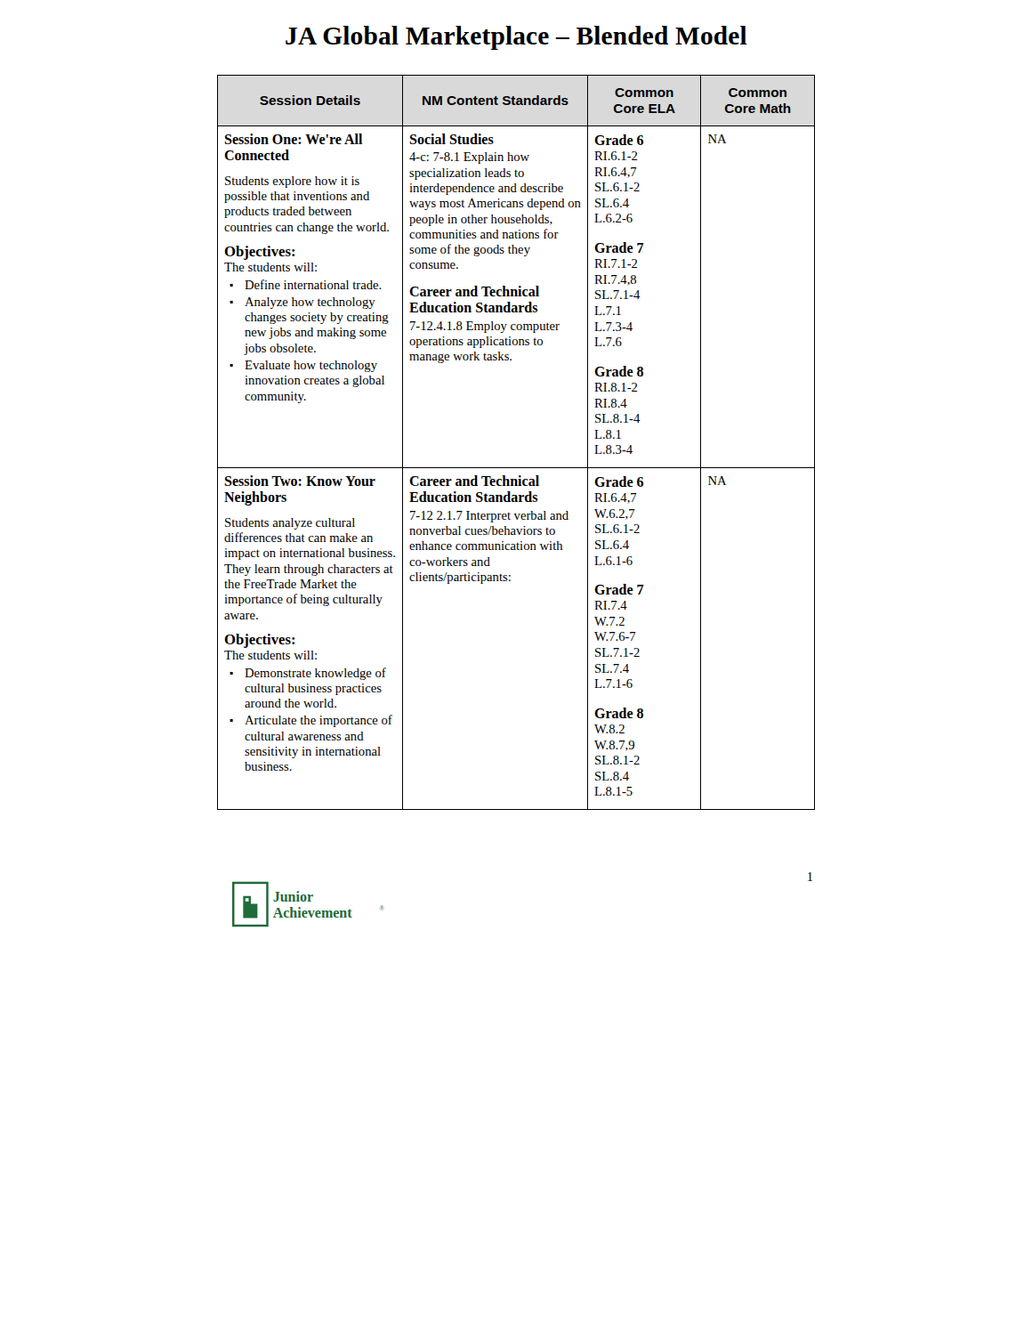JA Global Marketplace – Blended Model
| Session Details | NM Content Standards | Common Core ELA | Common Core Math |
| --- | --- | --- | --- |
| Session One: We're All Connected Students explore how it is possible that inventions and products traded between countries can change the world. Objectives: The students will: Define international trade. Analyze how technology changes society by creating new jobs and making some jobs obsolete. Evaluate how technology innovation creates a global community. | Social Studies 4-c: 7-8.1 Explain how specialization leads to interdependence and describe ways most Americans depend on people in other households, communities and nations for some of the goods they consume. Career and Technical Education Standards 7-12.4.1.8 Employ computer operations applications to manage work tasks. | Grade 6 RI.6.1-2 RI.6.4,7 SL.6.1-2 SL.6.4 L.6.2-6 Grade 7 RI.7.1-2 RI.7.4,8 SL.7.1-4 L.7.1 L.7.3-4 L.7.6 Grade 8 RI.8.1-2 RI.8.4 SL.8.1-4 L.8.1 L.8.3-4 | NA |
| Session Two: Know Your Neighbors Students analyze cultural differences that can make an impact on international business. They learn through characters at the FreeTrade Market the importance of being culturally aware. Objectives: The students will: Demonstrate knowledge of cultural business practices around the world. Articulate the importance of cultural awareness and sensitivity in international business. | Career and Technical Education Standards 7-12 2.1.7 Interpret verbal and nonverbal cues/behaviors to enhance communication with co-workers and clients/participants: | Grade 6 RI.6.4,7 W.6.2,7 SL.6.1-2 SL.6.4 L.6.1-6 Grade 7 RI.7.4 W.7.2 W.7.6-7 SL.7.1-2 SL.7.4 L.7.1-6 Grade 8 W.8.2 W.8.7,9 SL.8.1-2 SL.8.4 L.8.1-5 | NA |
1
Junior Achievement ®